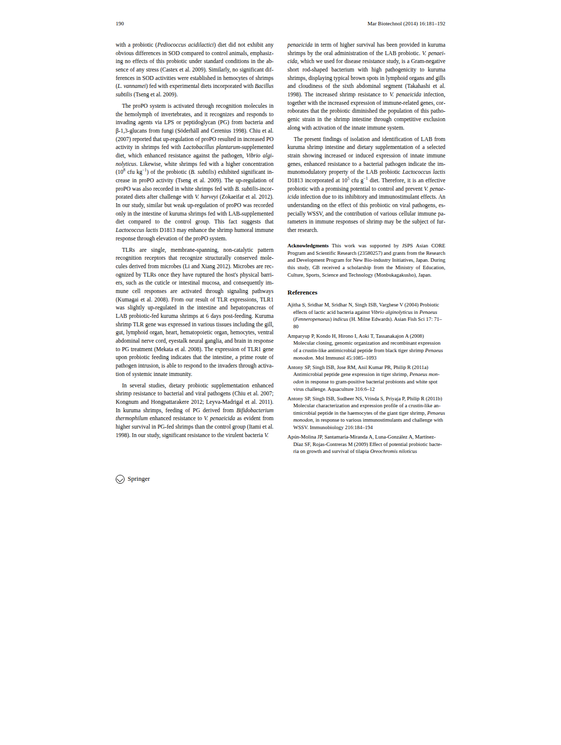190 Mar Biotechnol (2014) 16:181–192
with a probiotic (Pediococcus acidilactici) diet did not exhibit any obvious differences in SOD compared to control animals, emphasizing no effects of this probiotic under standard conditions in the absence of any stress (Castex et al. 2009). Similarly, no significant differences in SOD activities were established in hemocytes of shrimps (L. vannamei) fed with experimental diets incorporated with Bacillus subtilis (Tseng et al. 2009).
The proPO system is activated through recognition molecules in the hemolymph of invertebrates, and it recognizes and responds to invading agents via LPS or peptidoglycan (PG) from bacteria and β-1,3-glucans from fungi (Söderhäll and Cerenius 1998). Chiu et al. (2007) reported that up-regulation of proPO resulted in increased PO activity in shrimps fed with Lactobacillus plantarum-supplemented diet, which enhanced resistance against the pathogen, Vibrio alginolyticus. Likewise, white shrimps fed with a higher concentration (108 cfu kg−1) of the probiotic (B. subtilis) exhibited significant increase in proPO activity (Tseng et al. 2009). The up-regulation of proPO was also recorded in white shrimps fed with B. subtilis-incorporated diets after challenge with V. harveyi (Zokaeifar et al. 2012). In our study, similar but weak up-regulation of proPO was recorded only in the intestine of kuruma shrimps fed with LAB-supplemented diet compared to the control group. This fact suggests that Lactococcus lactis D1813 may enhance the shrimp humoral immune response through elevation of the proPO system.
TLRs are single, membrane-spanning, non-catalytic pattern recognition receptors that recognize structurally conserved molecules derived from microbes (Li and Xiang 2012). Microbes are recognized by TLRs once they have ruptured the host's physical barriers, such as the cuticle or intestinal mucosa, and consequently immune cell responses are activated through signaling pathways (Kumagai et al. 2008). From our result of TLR expressions, TLR1 was slightly up-regulated in the intestine and hepatopancreas of LAB probiotic-fed kuruma shrimps at 6 days post-feeding. Kuruma shrimp TLR gene was expressed in various tissues including the gill, gut, lymphoid organ, heart, hematopoietic organ, hemocytes, ventral abdominal nerve cord, eyestalk neural ganglia, and brain in response to PG treatment (Mekata et al. 2008). The expression of TLR1 gene upon probiotic feeding indicates that the intestine, a prime route of pathogen intrusion, is able to respond to the invaders through activation of systemic innate immunity.
In several studies, dietary probiotic supplementation enhanced shrimp resistance to bacterial and viral pathogens (Chiu et al. 2007; Kongnum and Hongpattarakere 2012; Leyva-Madrigal et al. 2011). In kuruma shrimps, feeding of PG derived from Bifidobacterium thermophilum enhanced resistance to V. penaeicida as evident from higher survival in PG-fed shrimps than the control group (Itami et al. 1998). In our study, significant resistance to the virulent bacteria V.
penaeicida in term of higher survival has been provided in kuruma shrimps by the oral administration of the LAB probiotic. V. penaeicida, which we used for disease resistance study, is a Gram-negative short rod-shaped bacterium with high pathogenicity to kuruma shrimps, displaying typical brown spots in lymphoid organs and gills and cloudiness of the sixth abdominal segment (Takahashi et al. 1998). The increased shrimp resistance to V. penaeicida infection, together with the increased expression of immune-related genes, corroborates that the probiotic diminished the population of this pathogenic strain in the shrimp intestine through competitive exclusion along with activation of the innate immune system.
The present findings of isolation and identification of LAB from kuruma shrimp intestine and dietary supplementation of a selected strain showing increased or induced expression of innate immune genes, enhanced resistance to a bacterial pathogen indicate the immunomodulatory property of the LAB probiotic Lactococcus lactis D1813 incorporated at 105 cfu g−1 diet. Therefore, it is an effective probiotic with a promising potential to control and prevent V. penaeicida infection due to its inhibitory and immunostimulant effects. An understanding on the effect of this probiotic on viral pathogens, especially WSSV, and the contribution of various cellular immune parameters in immune responses of shrimp may be the subject of further research.
Acknowledgments This work was supported by JSPS Asian CORE Program and Scientific Research (23580257) and grants from the Research and Development Program for New Bio-industry Initiatives, Japan. During this study, GB received a scholarship from the Ministry of Education, Culture, Sports, Science and Technology (Monbukagakusho), Japan.
References
Ajitha S, Sridhar M, Sridhar N, Singh ISB, Varghese V (2004) Probiotic effects of lactic acid bacteria against Vibrio alginolyticus in Penaeus (Fenneropenaeus) indicus (H. Milne Edwards). Asian Fish Sci 17: 71–80
Amparyup P, Kondo H, Hirono I, Aoki T, Tassanakajon A (2008) Molecular cloning, genomic organization and recombinant expression of a crustin-like antimicrobial peptide from black tiger shrimp Penaeus monodon. Mol Immunol 45:1085–1093
Antony SP, Singh ISB, Jose RM, Anil Kumar PR, Philip R (2011a) Antimicrobial peptide gene expression in tiger shrimp, Penaeus monodon in response to gram-positive bacterial probionts and white spot virus challenge. Aquaculture 316:6–12
Antony SP, Singh ISB, Sudheer NS, Vrinda S, Priyaja P, Philip R (2011b) Molecular characterization and expression profile of a crustin-like antimicrobial peptide in the haemocytes of the giant tiger shrimp, Penaeus monodon, in response to various immunostimulants and challenge with WSSV. Immunobiology 216:184–194
Apún-Molina JP, Santamaría-Miranda A, Luna-González A, Martínez-Díaz SF, Rojas-Contreras M (2009) Effect of potential probiotic bacteria on growth and survival of tilapia Oreochromis niloticus
Springer